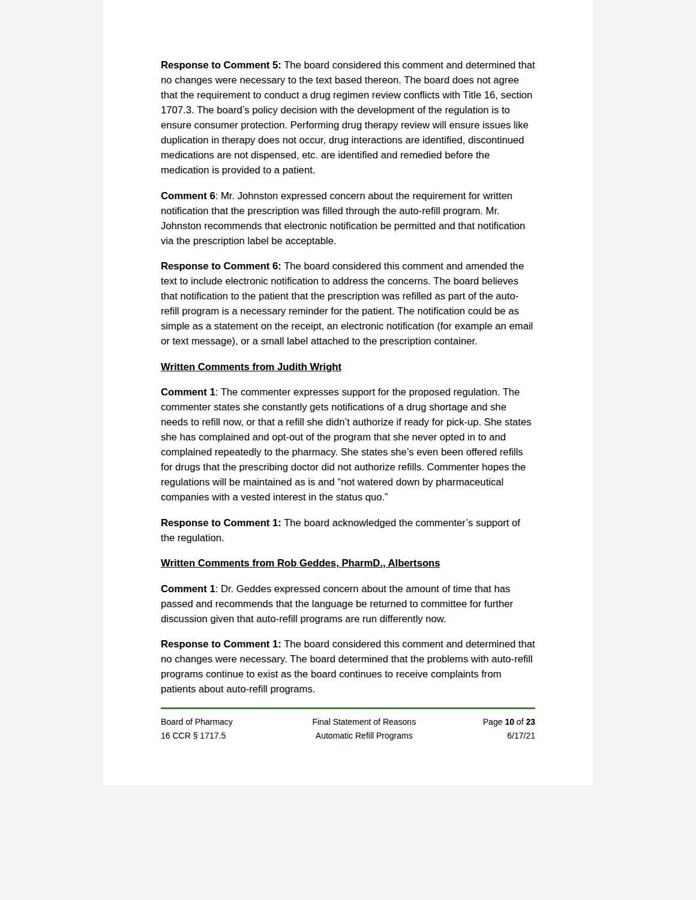Response to Comment 5: The board considered this comment and determined that no changes were necessary to the text based thereon. The board does not agree that the requirement to conduct a drug regimen review conflicts with Title 16, section 1707.3. The board’s policy decision with the development of the regulation is to ensure consumer protection. Performing drug therapy review will ensure issues like duplication in therapy does not occur, drug interactions are identified, discontinued medications are not dispensed, etc. are identified and remedied before the medication is provided to a patient.
Comment 6: Mr. Johnston expressed concern about the requirement for written notification that the prescription was filled through the auto-refill program. Mr. Johnston recommends that electronic notification be permitted and that notification via the prescription label be acceptable.
Response to Comment 6: The board considered this comment and amended the text to include electronic notification to address the concerns. The board believes that notification to the patient that the prescription was refilled as part of the auto-refill program is a necessary reminder for the patient. The notification could be as simple as a statement on the receipt, an electronic notification (for example an email or text message), or a small label attached to the prescription container.
Written Comments from Judith Wright
Comment 1: The commenter expresses support for the proposed regulation. The commenter states she constantly gets notifications of a drug shortage and she needs to refill now, or that a refill she didn’t authorize if ready for pick-up. She states she has complained and opt-out of the program that she never opted in to and complained repeatedly to the pharmacy. She states she’s even been offered refills for drugs that the prescribing doctor did not authorize refills. Commenter hopes the regulations will be maintained as is and “not watered down by pharmaceutical companies with a vested interest in the status quo.”
Response to Comment 1: The board acknowledged the commenter’s support of the regulation.
Written Comments from Rob Geddes, PharmD., Albertsons
Comment 1: Dr. Geddes expressed concern about the amount of time that has passed and recommends that the language be returned to committee for further discussion given that auto-refill programs are run differently now.
Response to Comment 1: The board considered this comment and determined that no changes were necessary. The board determined that the problems with auto-refill programs continue to exist as the board continues to receive complaints from patients about auto-refill programs.
| Board of Pharmacy | Final Statement of Reasons | Page 10 of 23 |
| 16 CCR § 1717.5 | Automatic Refill Programs | 6/17/21 |